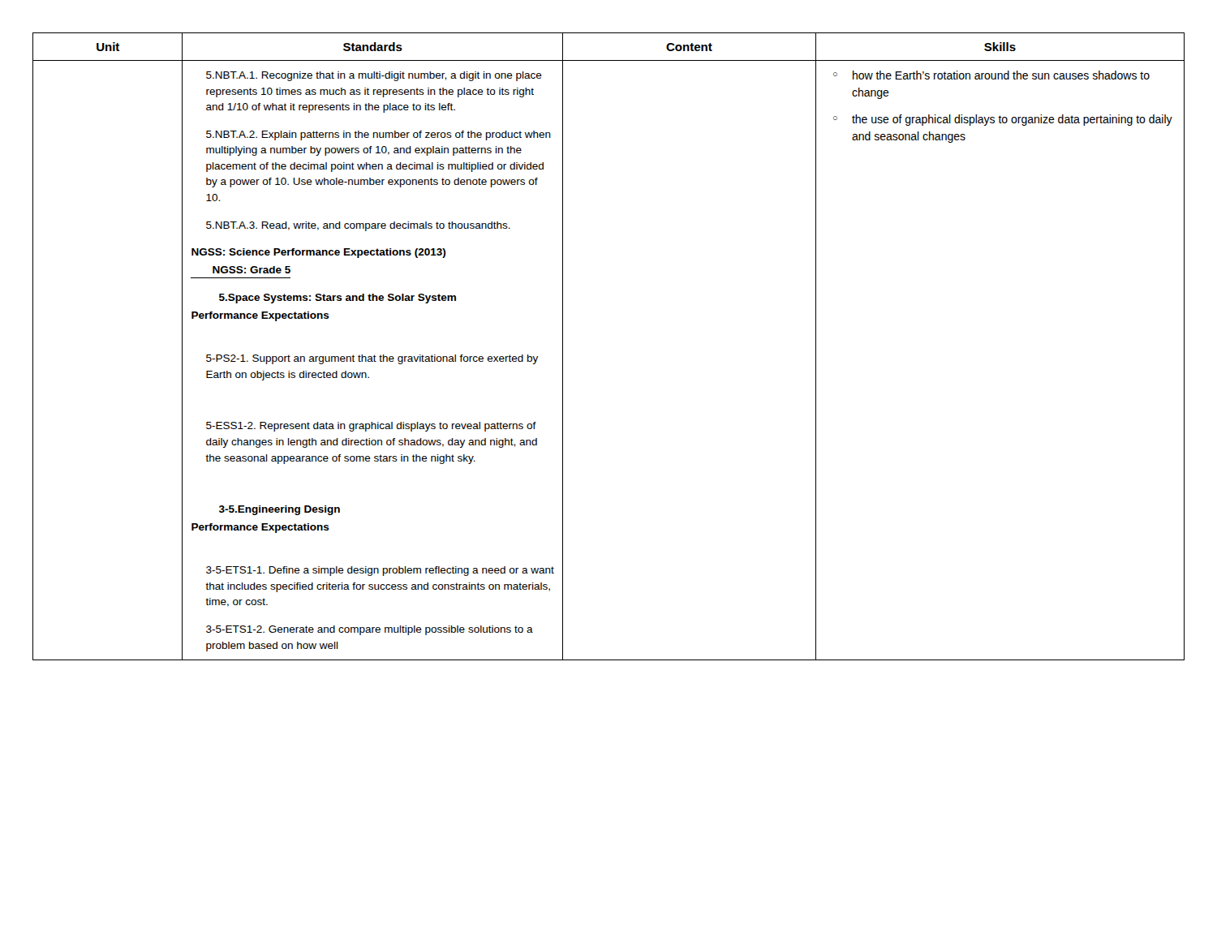| Unit | Standards | Content | Skills |
| --- | --- | --- | --- |
| | 5.NBT.A.1. Recognize that in a multi-digit number, a digit in one place represents 10 times as much as it represents in the place to its right and 1/10 of what it represents in the place to its left. 5.NBT.A.2. Explain patterns in the number of zeros of the product when multiplying a number by powers of 10, and explain patterns in the placement of the decimal point when a decimal is multiplied or divided by a power of 10. Use whole-number exponents to denote powers of 10. 5.NBT.A.3. Read, write, and compare decimals to thousandths. NGSS: Science Performance Expectations (2013) NGSS: Grade 5 5.Space Systems: Stars and the Solar System Performance Expectations 5-PS2-1. Support an argument that the gravitational force exerted by Earth on objects is directed down. 5-ESS1-2. Represent data in graphical displays to reveal patterns of daily changes in length and direction of shadows, day and night, and the seasonal appearance of some stars in the night sky. 3-5.Engineering Design Performance Expectations 3-5-ETS1-1. Define a simple design problem reflecting a need or a want that includes specified criteria for success and constraints on materials, time, or cost. 3-5-ETS1-2. Generate and compare multiple possible solutions to a problem based on how well | | how the Earth’s rotation around the sun causes shadows to change the use of graphical displays to organize data pertaining to daily and seasonal changes |